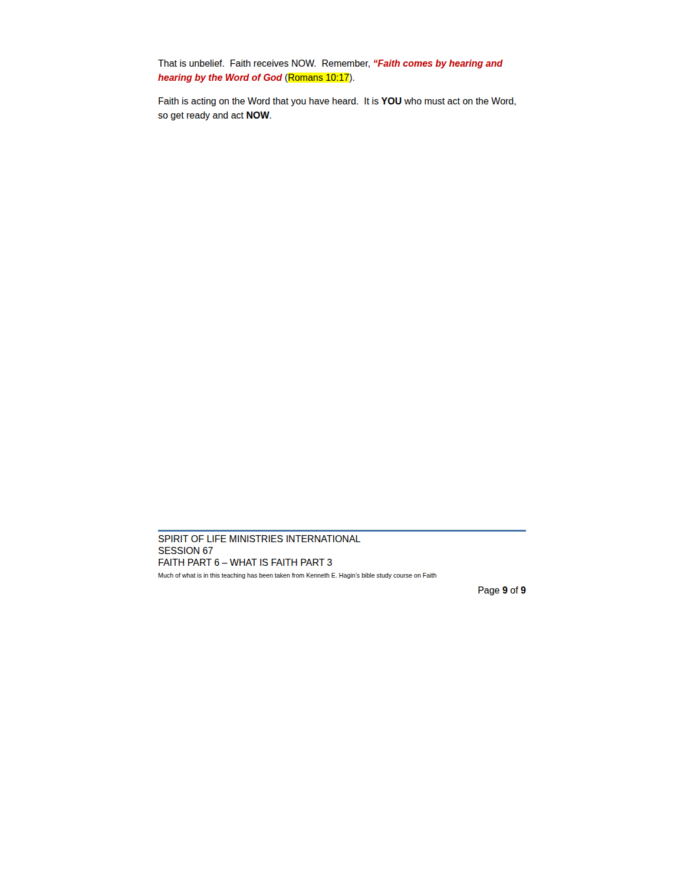That is unbelief. Faith receives NOW. Remember, “Faith comes by hearing and hearing by the Word of God (Romans 10:17).
Faith is acting on the Word that you have heard. It is YOU who must act on the Word, so get ready and act NOW.
SPIRIT OF LIFE MINISTRIES INTERNATIONAL
SESSION 67
FAITH PART 6 – WHAT IS FAITH PART 3
Much of what is in this teaching has been taken from Kenneth E. Hagin’s bible study course on Faith
Page 9 of 9